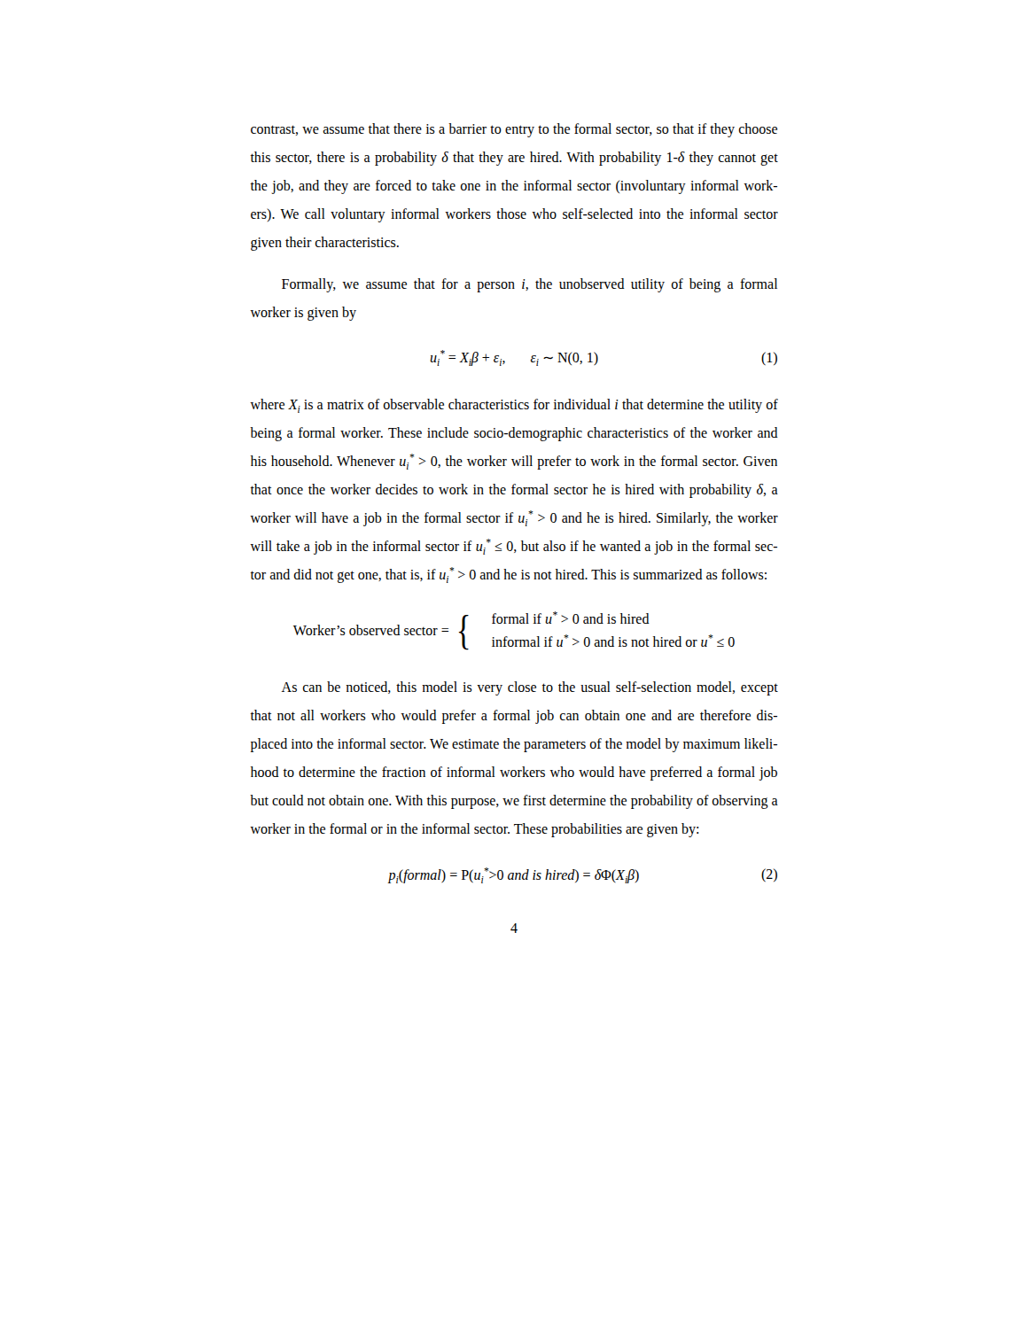contrast, we assume that there is a barrier to entry to the formal sector, so that if they choose this sector, there is a probability δ that they are hired. With probability 1-δ they cannot get the job, and they are forced to take one in the informal sector (involuntary informal workers). We call voluntary informal workers those who self-selected into the informal sector given their characteristics.
Formally, we assume that for a person i, the unobserved utility of being a formal worker is given by
ui* = Xiβ + εi, εi ∼ N(0, 1) (1)
where Xi is a matrix of observable characteristics for individual i that determine the utility of being a formal worker. These include socio-demographic characteristics of the worker and his household. Whenever ui* > 0, the worker will prefer to work in the formal sector. Given that once the worker decides to work in the formal sector he is hired with probability δ, a worker will have a job in the formal sector if ui* > 0 and he is hired. Similarly, the worker will take a job in the informal sector if ui* ≤ 0, but also if he wanted a job in the formal sector and did not get one, that is, if ui* > 0 and he is not hired. This is summarized as follows:
Worker’s observed sector = {
formal if u* > 0 and is hired
informal if u* > 0 and is not hired or u* ≤ 0
As can be noticed, this model is very close to the usual self-selection model, except that not all workers who would prefer a formal job can obtain one and are therefore displaced into the informal sector. We estimate the parameters of the model by maximum likelihood to determine the fraction of informal workers who would have preferred a formal job but could not obtain one. With this purpose, we first determine the probability of observing a worker in the formal or in the informal sector. These probabilities are given by:
pi(formal) = P(ui*>0 and is hired) = δ Φ(Xiβ) (2)
4